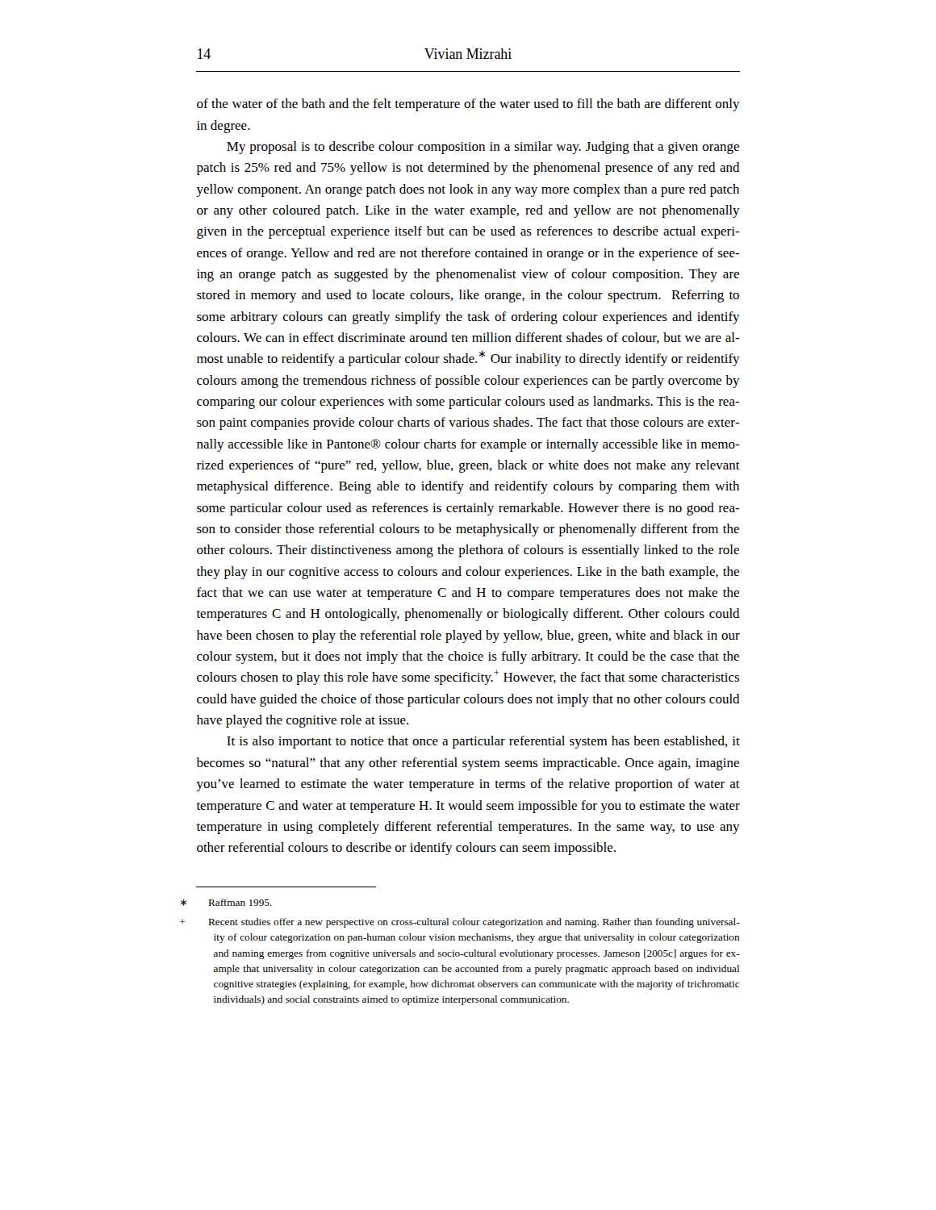14
Vivian Mizrahi
of the water of the bath and the felt temperature of the water used to fill the bath are different only in degree.
My proposal is to describe colour composition in a similar way. Judging that a given orange patch is 25% red and 75% yellow is not determined by the phenomenal presence of any red and yellow component. An orange patch does not look in any way more complex than a pure red patch or any other coloured patch. Like in the water example, red and yellow are not phenomenally given in the perceptual experience itself but can be used as references to describe actual experiences of orange. Yellow and red are not therefore contained in orange or in the experience of seeing an orange patch as suggested by the phenomenalist view of colour composition. They are stored in memory and used to locate colours, like orange, in the colour spectrum. Referring to some arbitrary colours can greatly simplify the task of ordering colour experiences and identify colours. We can in effect discriminate around ten million different shades of colour, but we are almost unable to reidentify a particular colour shade.∗ Our inability to directly identify or reidentify colours among the tremendous richness of possible colour experiences can be partly overcome by comparing our colour experiences with some particular colours used as landmarks. This is the reason paint companies provide colour charts of various shades. The fact that those colours are externally accessible like in Pantone® colour charts for example or internally accessible like in memorized experiences of “pure” red, yellow, blue, green, black or white does not make any relevant metaphysical difference. Being able to identify and reidentify colours by comparing them with some particular colour used as references is certainly remarkable. However there is no good reason to consider those referential colours to be metaphysically or phenomenally different from the other colours. Their distinctiveness among the plethora of colours is essentially linked to the role they play in our cognitive access to colours and colour experiences. Like in the bath example, the fact that we can use water at temperature C and H to compare temperatures does not make the temperatures C and H ontologically, phenomenally or biologically different. Other colours could have been chosen to play the referential role played by yellow, blue, green, white and black in our colour system, but it does not imply that the choice is fully arbitrary. It could be the case that the colours chosen to play this role have some specificity.+ However, the fact that some characteristics could have guided the choice of those particular colours does not imply that no other colours could have played the cognitive role at issue.
It is also important to notice that once a particular referential system has been established, it becomes so “natural” that any other referential system seems impracticable. Once again, imagine you’ve learned to estimate the water temperature in terms of the relative proportion of water at temperature C and water at temperature H. It would seem impossible for you to estimate the water temperature in using completely different referential temperatures. In the same way, to use any other referential colours to describe or identify colours can seem impossible.
∗Raffman 1995.
+Recent studies offer a new perspective on cross-cultural colour categorization and naming. Rather than founding universality of colour categorization on pan-human colour vision mechanisms, they argue that universality in colour categorization and naming emerges from cognitive universals and socio-cultural evolutionary processes. Jameson [2005c] argues for example that universality in colour categorization can be accounted from a purely pragmatic approach based on individual cognitive strategies (explaining, for example, how dichromat observers can communicate with the majority of trichromatic individuals) and social constraints aimed to optimize interpersonal communication.